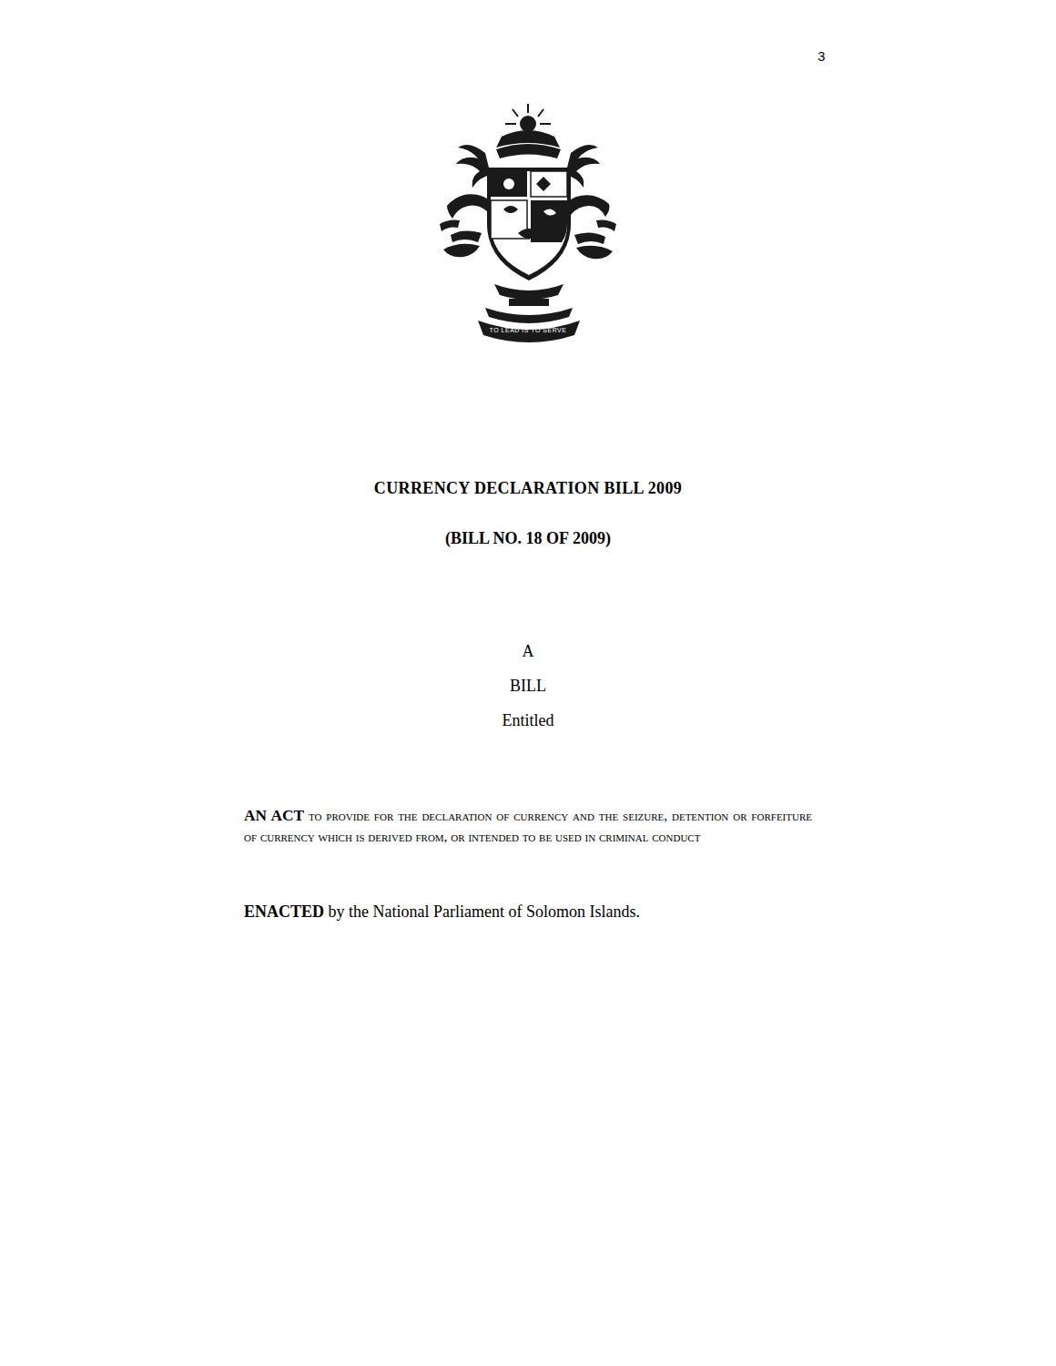3
TO LEAD IS TO SERVE
CURRENCY DECLARATION BILL 2009
(BILL NO. 18 OF 2009)
A BILL Entitled
AN ACT to provide for the declaration of currency and the seizure, detention or forfeiture of currency which is derived from, or intended to be used in criminal conduct
ENACTED by the National Parliament of Solomon Islands.